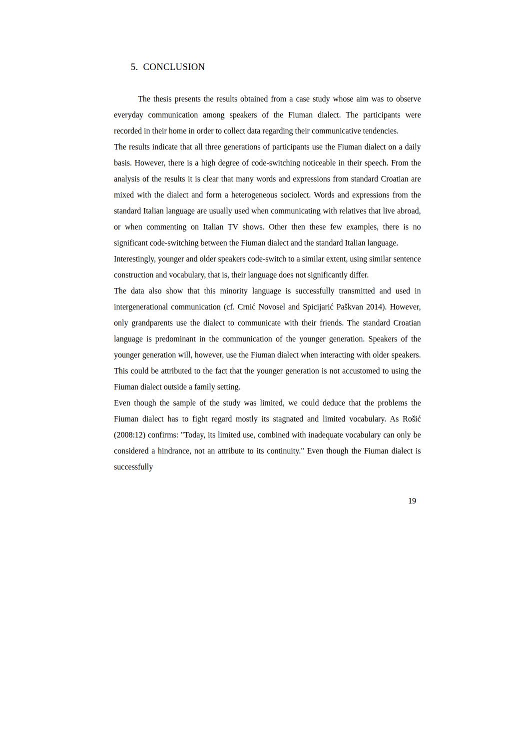5. CONCLUSION
The thesis presents the results obtained from a case study whose aim was to observe everyday communication among speakers of the Fiuman dialect. The participants were recorded in their home in order to collect data regarding their communicative tendencies.
The results indicate that all three generations of participants use the Fiuman dialect on a daily basis. However, there is a high degree of code-switching noticeable in their speech. From the analysis of the results it is clear that many words and expressions from standard Croatian are mixed with the dialect and form a heterogeneous sociolect. Words and expressions from the standard Italian language are usually used when communicating with relatives that live abroad, or when commenting on Italian TV shows. Other then these few examples, there is no significant code-switching between the Fiuman dialect and the standard Italian language.
Interestingly, younger and older speakers code-switch to a similar extent, using similar sentence construction and vocabulary, that is, their language does not significantly differ.
The data also show that this minority language is successfully transmitted and used in intergenerational communication (cf. Crnić Novosel and Spicijarić Paškvan 2014). However, only grandparents use the dialect to communicate with their friends. The standard Croatian language is predominant in the communication of the younger generation. Speakers of the younger generation will, however, use the Fiuman dialect when interacting with older speakers. This could be attributed to the fact that the younger generation is not accustomed to using the Fiuman dialect outside a family setting.
Even though the sample of the study was limited, we could deduce that the problems the Fiuman dialect has to fight regard mostly its stagnated and limited vocabulary. As Rošić (2008:12) confirms: "Today, its limited use, combined with inadequate vocabulary can only be considered a hindrance, not an attribute to its continuity." Even though the Fiuman dialect is successfully
19